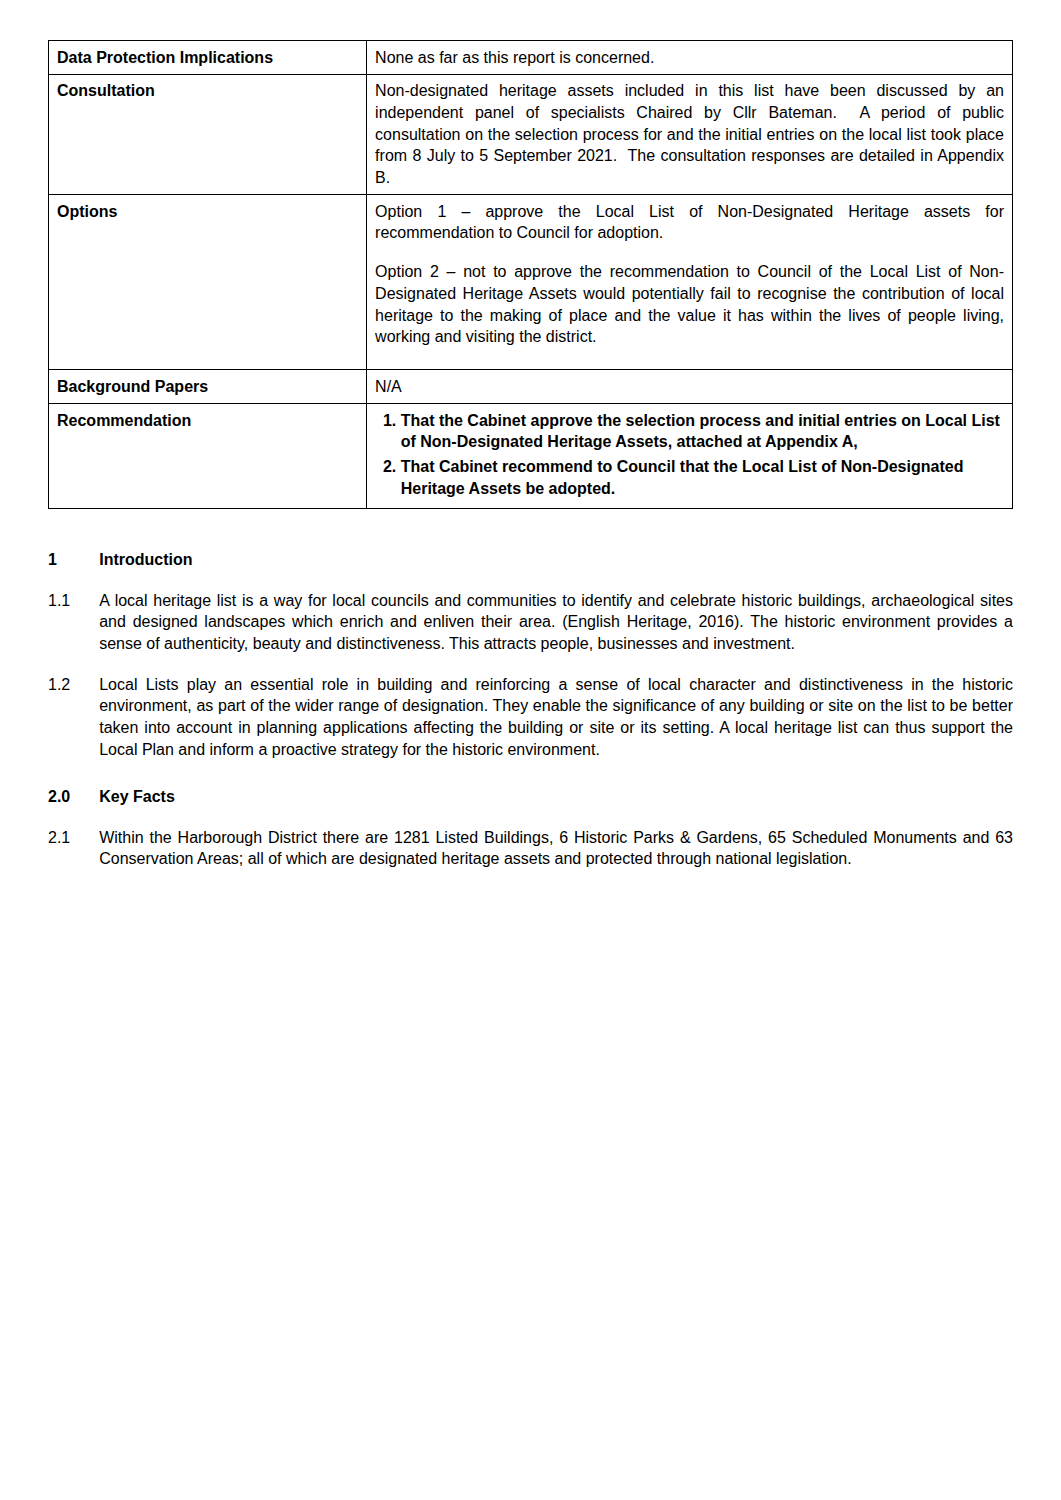| Data Protection Implications | None as far as this report is concerned. |
| Consultation | Non-designated heritage assets included in this list have been discussed by an independent panel of specialists Chaired by Cllr Bateman. A period of public consultation on the selection process for and the initial entries on the local list took place from 8 July to 5 September 2021. The consultation responses are detailed in Appendix B. |
| Options | Option 1 – approve the Local List of Non-Designated Heritage assets for recommendation to Council for adoption. Option 2 – not to approve the recommendation to Council of the Local List of Non-Designated Heritage Assets would potentially fail to recognise the contribution of local heritage to the making of place and the value it has within the lives of people living, working and visiting the district. |
| Background Papers | N/A |
| Recommendation | That the Cabinet approve the selection process and initial entries on Local List of Non-Designated Heritage Assets, attached at Appendix A, That Cabinet recommend to Council that the Local List of Non-Designated Heritage Assets be adopted. |
1 Introduction
1.1
A local heritage list is a way for local councils and communities to identify and celebrate historic buildings, archaeological sites and designed landscapes which enrich and enliven their area. (English Heritage, 2016). The historic environment provides a sense of authenticity, beauty and distinctiveness. This attracts people, businesses and investment.
1.2
Local Lists play an essential role in building and reinforcing a sense of local character and distinctiveness in the historic environment, as part of the wider range of designation. They enable the significance of any building or site on the list to be better taken into account in planning applications affecting the building or site or its setting. A local heritage list can thus support the Local Plan and inform a proactive strategy for the historic environment.
2.0 Key Facts
2.1
Within the Harborough District there are 1281 Listed Buildings, 6 Historic Parks & Gardens, 65 Scheduled Monuments and 63 Conservation Areas; all of which are designated heritage assets and protected through national legislation.